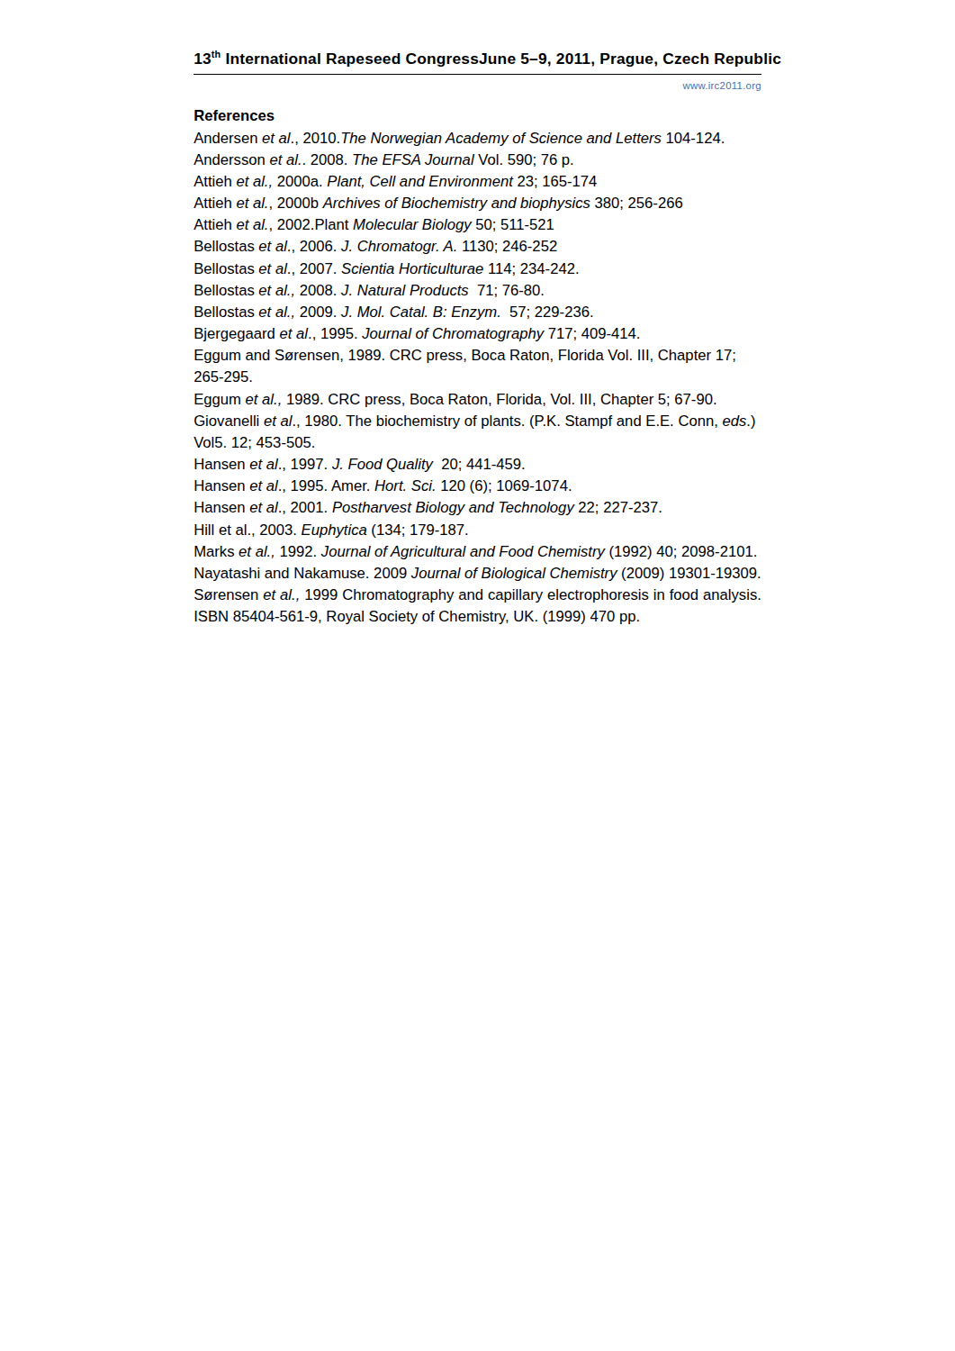13th International Rapeseed Congress
June 5–9, 2011, Prague, Czech Republic
www.irc2011.org
References
Andersen et al., 2010.The Norwegian Academy of Science and Letters 104-124.
Andersson et al.. 2008. The EFSA Journal Vol. 590; 76 p.
Attieh et al., 2000a. Plant, Cell and Environment 23; 165-174
Attieh et al., 2000b Archives of Biochemistry and biophysics 380; 256-266
Attieh et al., 2002.Plant Molecular Biology 50; 511-521
Bellostas et al., 2006. J. Chromatogr. A. 1130; 246-252
Bellostas et al., 2007. Scientia Horticulturae 114; 234-242.
Bellostas et al., 2008. J. Natural Products 71; 76-80.
Bellostas et al., 2009. J. Mol. Catal. B: Enzym. 57; 229-236.
Bjergegaard et al., 1995. Journal of Chromatography 717; 409-414.
Eggum and Sørensen, 1989. CRC press, Boca Raton, Florida Vol. III, Chapter 17; 265-295.
Eggum et al., 1989. CRC press, Boca Raton, Florida, Vol. III, Chapter 5; 67-90.
Giovanelli et al., 1980. The biochemistry of plants. (P.K. Stampf and E.E. Conn, eds.) Vol5. 12; 453-505.
Hansen et al., 1997. J. Food Quality 20; 441-459.
Hansen et al., 1995. Amer. Hort. Sci. 120 (6); 1069-1074.
Hansen et al., 2001. Postharvest Biology and Technology 22; 227-237.
Hill et al., 2003. Euphytica (134; 179-187.
Marks et al., 1992. Journal of Agricultural and Food Chemistry (1992) 40; 2098-2101.
Nayatashi and Nakamuse. 2009 Journal of Biological Chemistry (2009) 19301-19309.
Sørensen et al., 1999 Chromatography and capillary electrophoresis in food analysis. ISBN 85404-561-9, Royal Society of Chemistry, UK. (1999) 470 pp.